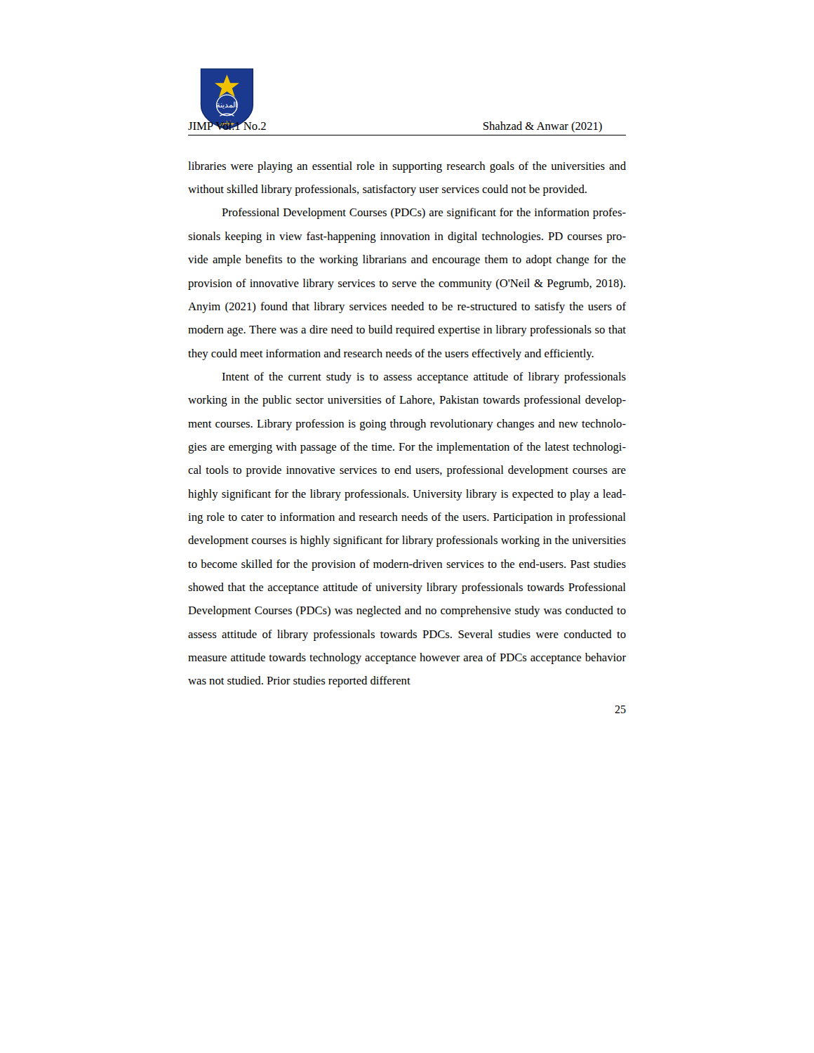المدينة بهاولپور
JIMP Vol.1 No.2
Shahzad & Anwar (2021)
libraries were playing an essential role in supporting research goals of the universities and without skilled library professionals, satisfactory user services could not be provided.
Professional Development Courses (PDCs) are significant for the information professionals keeping in view fast-happening innovation in digital technologies. PD courses provide ample benefits to the working librarians and encourage them to adopt change for the provision of innovative library services to serve the community (O'Neil & Pegrumb, 2018). Anyim (2021) found that library services needed to be re-structured to satisfy the users of modern age. There was a dire need to build required expertise in library professionals so that they could meet information and research needs of the users effectively and efficiently.
Intent of the current study is to assess acceptance attitude of library professionals working in the public sector universities of Lahore, Pakistan towards professional development courses. Library profession is going through revolutionary changes and new technologies are emerging with passage of the time. For the implementation of the latest technological tools to provide innovative services to end users, professional development courses are highly significant for the library professionals. University library is expected to play a leading role to cater to information and research needs of the users. Participation in professional development courses is highly significant for library professionals working in the universities to become skilled for the provision of modern-driven services to the end-users. Past studies showed that the acceptance attitude of university library professionals towards Professional Development Courses (PDCs) was neglected and no comprehensive study was conducted to assess attitude of library professionals towards PDCs. Several studies were conducted to measure attitude towards technology acceptance however area of PDCs acceptance behavior was not studied. Prior studies reported different
25